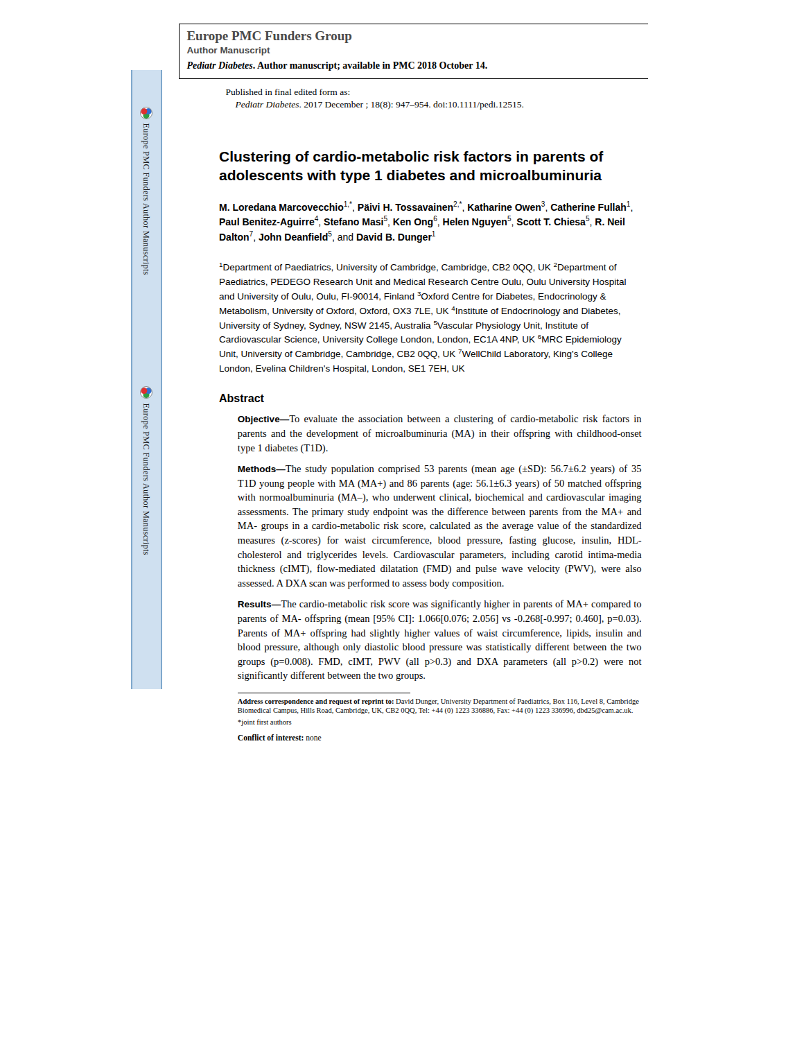Europe PMC Funders Author Manuscripts
Europe PMC Funders Author Manuscripts
Europe PMC Funders Group
Author Manuscript
Pediatr Diabetes. Author manuscript; available in PMC 2018 October 14.
Published in final edited form as:
Pediatr Diabetes. 2017 December ; 18(8): 947–954. doi:10.1111/pedi.12515.
Clustering of cardio-metabolic risk factors in parents of adolescents with type 1 diabetes and microalbuminuria
M. Loredana Marcovecchio1,*, Päivi H. Tossavainen2,*, Katharine Owen3, Catherine Fullah1, Paul Benitez-Aguirre4, Stefano Masi5, Ken Ong6, Helen Nguyen5, Scott T. Chiesa5, R. Neil Dalton7, John Deanfield5, and David B. Dunger1
1Department of Paediatrics, University of Cambridge, Cambridge, CB2 0QQ, UK 2Department of Paediatrics, PEDEGO Research Unit and Medical Research Centre Oulu, Oulu University Hospital and University of Oulu, Oulu, FI-90014, Finland 3Oxford Centre for Diabetes, Endocrinology & Metabolism, University of Oxford, Oxford, OX3 7LE, UK 4Institute of Endocrinology and Diabetes, University of Sydney, Sydney, NSW 2145, Australia 5Vascular Physiology Unit, Institute of Cardiovascular Science, University College London, London, EC1A 4NP, UK 6MRC Epidemiology Unit, University of Cambridge, Cambridge, CB2 0QQ, UK 7WellChild Laboratory, King's College London, Evelina Children's Hospital, London, SE1 7EH, UK
Abstract
Objective—To evaluate the association between a clustering of cardio-metabolic risk factors in parents and the development of microalbuminuria (MA) in their offspring with childhood-onset type 1 diabetes (T1D).
Methods—The study population comprised 53 parents (mean age (±SD): 56.7±6.2 years) of 35 T1D young people with MA (MA+) and 86 parents (age: 56.1±6.3 years) of 50 matched offspring with normoalbuminuria (MA–), who underwent clinical, biochemical and cardiovascular imaging assessments. The primary study endpoint was the difference between parents from the MA+ and MA- groups in a cardio-metabolic risk score, calculated as the average value of the standardized measures (z-scores) for waist circumference, blood pressure, fasting glucose, insulin, HDL-cholesterol and triglycerides levels. Cardiovascular parameters, including carotid intima-media thickness (cIMT), flow-mediated dilatation (FMD) and pulse wave velocity (PWV), were also assessed. A DXA scan was performed to assess body composition.
Results—The cardio-metabolic risk score was significantly higher in parents of MA+ compared to parents of MA- offspring (mean [95% CI]: 1.066[0.076; 2.056] vs -0.268[-0.997; 0.460], p=0.03). Parents of MA+ offspring had slightly higher values of waist circumference, lipids, insulin and blood pressure, although only diastolic blood pressure was statistically different between the two groups (p=0.008). FMD, cIMT, PWV (all p>0.3) and DXA parameters (all p>0.2) were not significantly different between the two groups.
Address correspondence and request of reprint to: David Dunger, University Department of Paediatrics, Box 116, Level 8, Cambridge Biomedical Campus, Hills Road, Cambridge, UK, CB2 0QQ, Tel: +44 (0) 1223 336886, Fax: +44 (0) 1223 336996, dbd25@cam.ac.uk.
*joint first authors
Conflict of interest: none